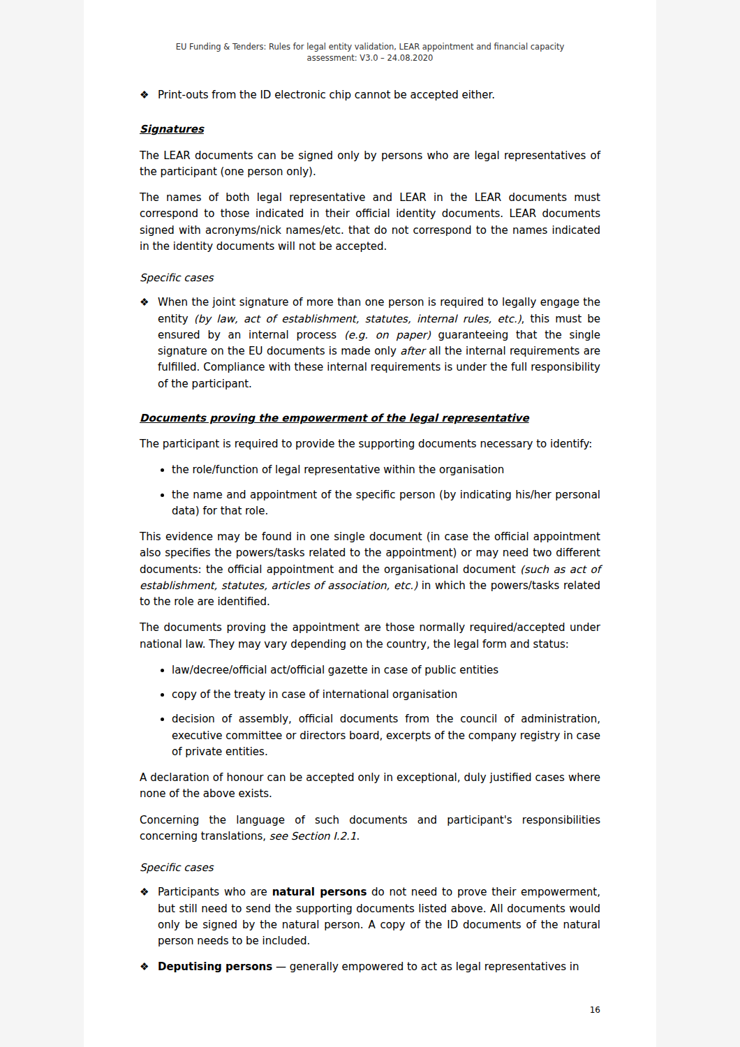EU Funding & Tenders: Rules for legal entity validation, LEAR appointment and financial capacity
assessment: V3.0 – 24.08.2020
Print-outs from the ID electronic chip cannot be accepted either.
Signatures
The LEAR documents can be signed only by persons who are legal representatives of the participant (one person only).
The names of both legal representative and LEAR in the LEAR documents must correspond to those indicated in their official identity documents. LEAR documents signed with acronyms/nick names/etc. that do not correspond to the names indicated in the identity documents will not be accepted.
Specific cases
When the joint signature of more than one person is required to legally engage the entity (by law, act of establishment, statutes, internal rules, etc.), this must be ensured by an internal process (e.g. on paper) guaranteeing that the single signature on the EU documents is made only after all the internal requirements are fulfilled. Compliance with these internal requirements is under the full responsibility of the participant.
Documents proving the empowerment of the legal representative
The participant is required to provide the supporting documents necessary to identify:
the role/function of legal representative within the organisation
the name and appointment of the specific person (by indicating his/her personal data) for that role.
This evidence may be found in one single document (in case the official appointment also specifies the powers/tasks related to the appointment) or may need two different documents: the official appointment and the organisational document (such as act of establishment, statutes, articles of association, etc.) in which the powers/tasks related to the role are identified.
The documents proving the appointment are those normally required/accepted under national law. They may vary depending on the country, the legal form and status:
law/decree/official act/official gazette in case of public entities
copy of the treaty in case of international organisation
decision of assembly, official documents from the council of administration, executive committee or directors board, excerpts of the company registry in case of private entities.
A declaration of honour can be accepted only in exceptional, duly justified cases where none of the above exists.
Concerning the language of such documents and participant's responsibilities concerning translations, see Section I.2.1.
Specific cases
Participants who are natural persons do not need to prove their empowerment, but still need to send the supporting documents listed above. All documents would only be signed by the natural person. A copy of the ID documents of the natural person needs to be included.
Deputising persons — generally empowered to act as legal representatives in
16